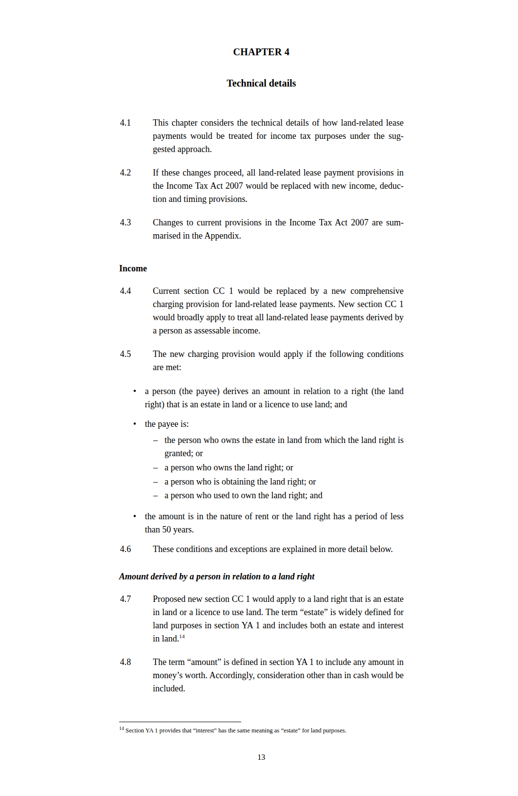CHAPTER 4
Technical details
4.1
This chapter considers the technical details of how land-related lease payments would be treated for income tax purposes under the suggested approach.
4.2
If these changes proceed, all land-related lease payment provisions in the Income Tax Act 2007 would be replaced with new income, deduction and timing provisions.
4.3
Changes to current provisions in the Income Tax Act 2007 are summarised in the Appendix.
Income
4.4
Current section CC 1 would be replaced by a new comprehensive charging provision for land-related lease payments. New section CC 1 would broadly apply to treat all land-related lease payments derived by a person as assessable income.
4.5
The new charging provision would apply if the following conditions are met:
• a person (the payee) derives an amount in relation to a right (the land right) that is an estate in land or a licence to use land; and
• the payee is:
–the person who owns the estate in land from which the land right is granted; or
–a person who owns the land right; or
–a person who is obtaining the land right; or
–a person who used to own the land right; and
• the amount is in the nature of rent or the land right has a period of less than 50 years.
4.6
These conditions and exceptions are explained in more detail below.
Amount derived by a person in relation to a land right
4.7
Proposed new section CC 1 would apply to a land right that is an estate in land or a licence to use land. The term “estate” is widely defined for land purposes in section YA 1 and includes both an estate and interest in land.14
4.8
The term “amount” is defined in section YA 1 to include any amount in money’s worth. Accordingly, consideration other than in cash would be included.
14 Section YA 1 provides that “interest” has the same meaning as “estate” for land purposes.
13